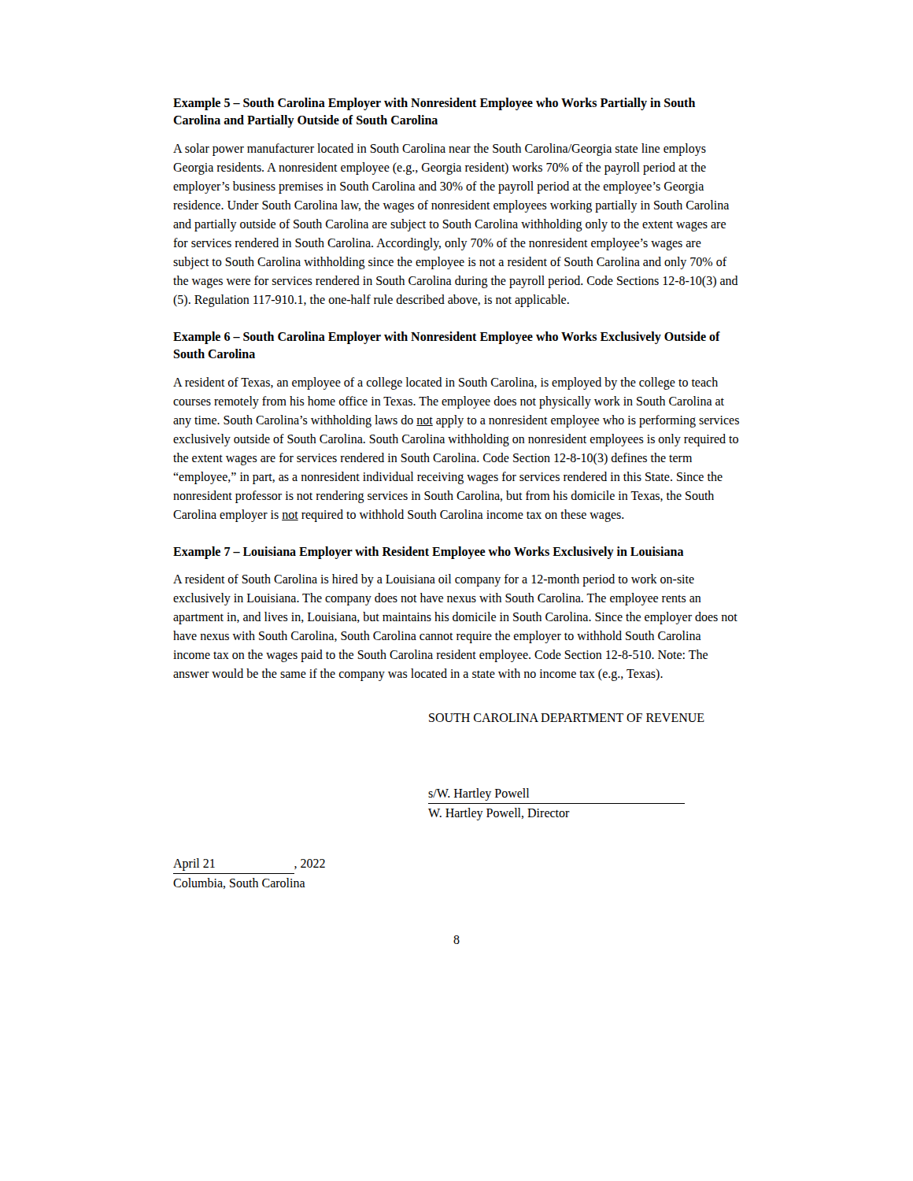Example 5 – South Carolina Employer with Nonresident Employee who Works Partially in South Carolina and Partially Outside of South Carolina
A solar power manufacturer located in South Carolina near the South Carolina/Georgia state line employs Georgia residents. A nonresident employee (e.g., Georgia resident) works 70% of the payroll period at the employer’s business premises in South Carolina and 30% of the payroll period at the employee’s Georgia residence. Under South Carolina law, the wages of nonresident employees working partially in South Carolina and partially outside of South Carolina are subject to South Carolina withholding only to the extent wages are for services rendered in South Carolina. Accordingly, only 70% of the nonresident employee’s wages are subject to South Carolina withholding since the employee is not a resident of South Carolina and only 70% of the wages were for services rendered in South Carolina during the payroll period. Code Sections 12-8-10(3) and (5). Regulation 117-910.1, the one-half rule described above, is not applicable.
Example 6 – South Carolina Employer with Nonresident Employee who Works Exclusively Outside of South Carolina
A resident of Texas, an employee of a college located in South Carolina, is employed by the college to teach courses remotely from his home office in Texas. The employee does not physically work in South Carolina at any time. South Carolina’s withholding laws do not apply to a nonresident employee who is performing services exclusively outside of South Carolina. South Carolina withholding on nonresident employees is only required to the extent wages are for services rendered in South Carolina. Code Section 12-8-10(3) defines the term “employee,” in part, as a nonresident individual receiving wages for services rendered in this State. Since the nonresident professor is not rendering services in South Carolina, but from his domicile in Texas, the South Carolina employer is not required to withhold South Carolina income tax on these wages.
Example 7 – Louisiana Employer with Resident Employee who Works Exclusively in Louisiana
A resident of South Carolina is hired by a Louisiana oil company for a 12-month period to work on-site exclusively in Louisiana. The company does not have nexus with South Carolina. The employee rents an apartment in, and lives in, Louisiana, but maintains his domicile in South Carolina. Since the employer does not have nexus with South Carolina, South Carolina cannot require the employer to withhold South Carolina income tax on the wages paid to the South Carolina resident employee. Code Section 12-8-510. Note: The answer would be the same if the company was located in a state with no income tax (e.g., Texas).
SOUTH CAROLINA DEPARTMENT OF REVENUE
s/W. Hartley Powell
W. Hartley Powell, Director
April 21, 2022
Columbia, South Carolina
8